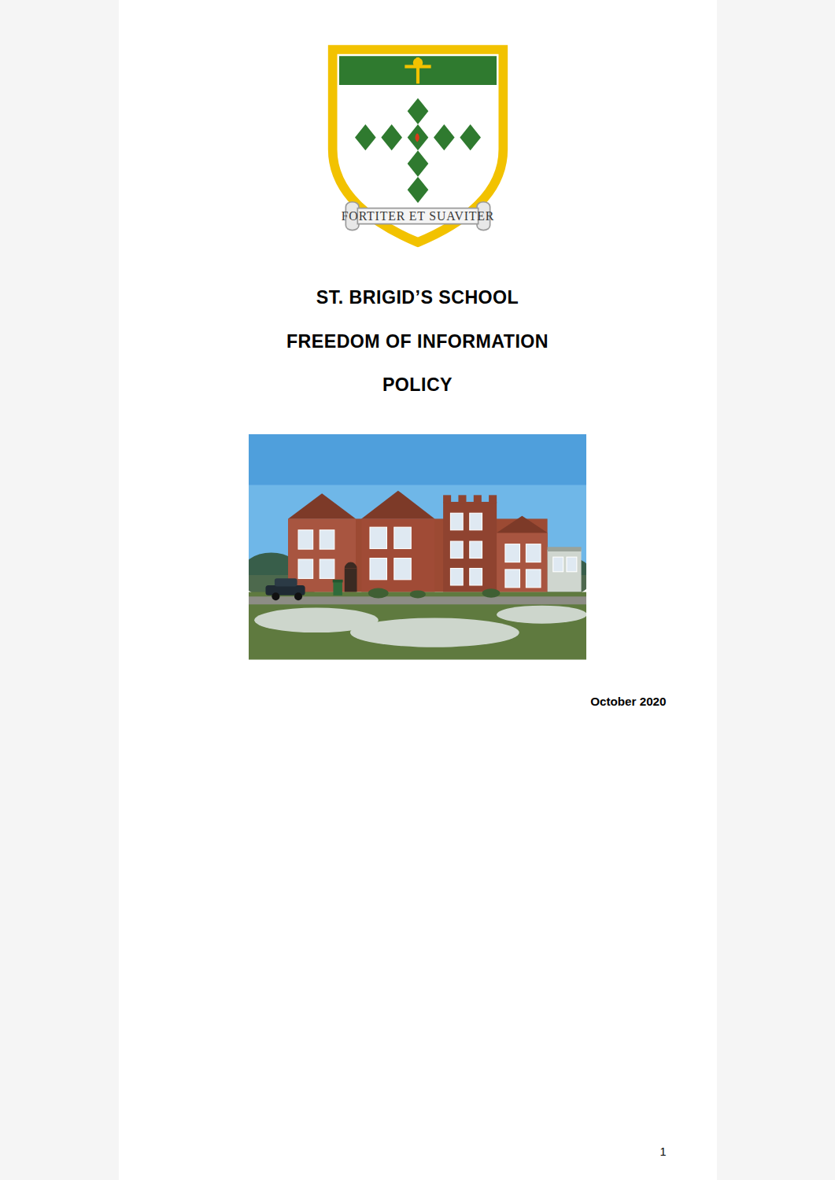FORTITER ET SUAVITER
ST. BRIGID’S SCHOOL FREEDOM OF INFORMATION POLICY
October 2020
1